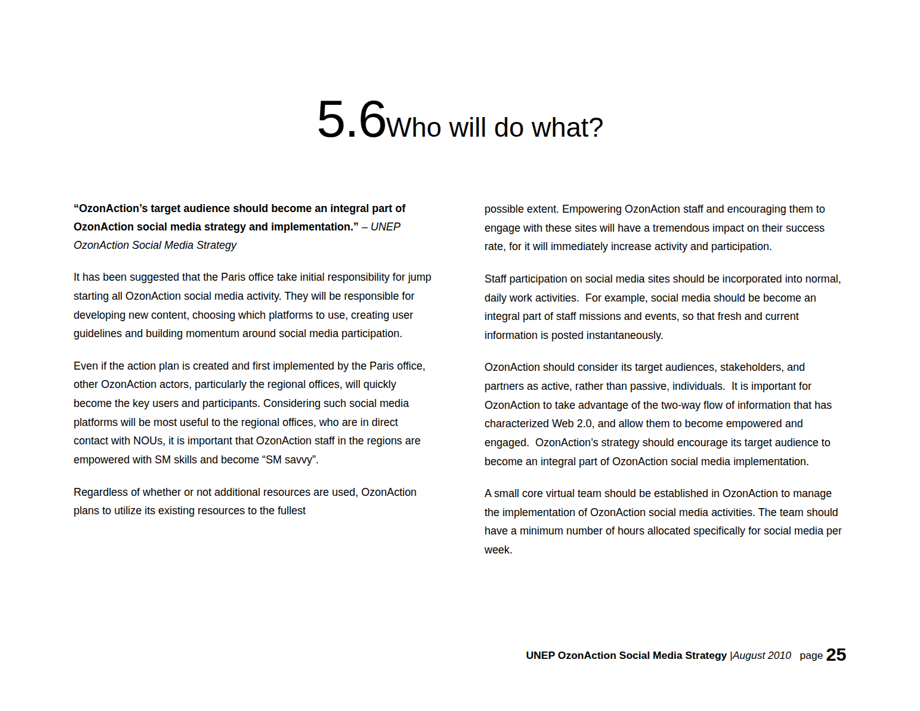5.6 Who will do what?
“OzonAction’s target audience should become an integral part of OzonAction social media strategy and implementation.” – UNEP OzonAction Social Media Strategy
It has been suggested that the Paris office take initial responsibility for jump starting all OzonAction social media activity. They will be responsible for developing new content, choosing which platforms to use, creating user guidelines and building momentum around social media participation.
Even if the action plan is created and first implemented by the Paris office, other OzonAction actors, particularly the regional offices, will quickly become the key users and participants. Considering such social media platforms will be most useful to the regional offices, who are in direct contact with NOUs, it is important that OzonAction staff in the regions are empowered with SM skills and become “SM savvy”.
Regardless of whether or not additional resources are used, OzonAction plans to utilize its existing resources to the fullest
possible extent. Empowering OzonAction staff and encouraging them to engage with these sites will have a tremendous impact on their success rate, for it will immediately increase activity and participation.
Staff participation on social media sites should be incorporated into normal, daily work activities. For example, social media should be become an integral part of staff missions and events, so that fresh and current information is posted instantaneously.
OzonAction should consider its target audiences, stakeholders, and partners as active, rather than passive, individuals. It is important for OzonAction to take advantage of the two-way flow of information that has characterized Web 2.0, and allow them to become empowered and engaged. OzonAction’s strategy should encourage its target audience to become an integral part of OzonAction social media implementation.
A small core virtual team should be established in OzonAction to manage the implementation of OzonAction social media activities. The team should have a minimum number of hours allocated specifically for social media per week.
UNEP OzonAction Social Media Strategy |August 2010 page 25